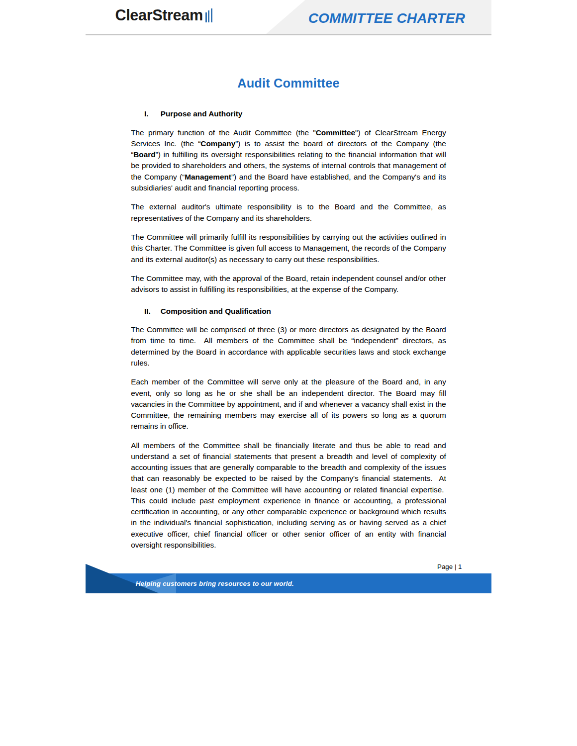ClearStream
COMMITTEE CHARTER
Audit Committee
I. Purpose and Authority
The primary function of the Audit Committee (the "Committee") of ClearStream Energy Services Inc. (the “Company”) is to assist the board of directors of the Company (the “Board”) in fulfilling its oversight responsibilities relating to the financial information that will be provided to shareholders and others, the systems of internal controls that management of the Company (“Management”) and the Board have established, and the Company's and its subsidiaries' audit and financial reporting process.
The external auditor's ultimate responsibility is to the Board and the Committee, as representatives of the Company and its shareholders.
The Committee will primarily fulfill its responsibilities by carrying out the activities outlined in this Charter. The Committee is given full access to Management, the records of the Company and its external auditor(s) as necessary to carry out these responsibilities.
The Committee may, with the approval of the Board, retain independent counsel and/or other advisors to assist in fulfilling its responsibilities, at the expense of the Company.
II. Composition and Qualification
The Committee will be comprised of three (3) or more directors as designated by the Board from time to time. All members of the Committee shall be “independent” directors, as determined by the Board in accordance with applicable securities laws and stock exchange rules.
Each member of the Committee will serve only at the pleasure of the Board and, in any event, only so long as he or she shall be an independent director. The Board may fill vacancies in the Committee by appointment, and if and whenever a vacancy shall exist in the Committee, the remaining members may exercise all of its powers so long as a quorum remains in office.
All members of the Committee shall be financially literate and thus be able to read and understand a set of financial statements that present a breadth and level of complexity of accounting issues that are generally comparable to the breadth and complexity of the issues that can reasonably be expected to be raised by the Company's financial statements. At least one (1) member of the Committee will have accounting or related financial expertise. This could include past employment experience in finance or accounting, a professional certification in accounting, or any other comparable experience or background which results in the individual's financial sophistication, including serving as or having served as a chief executive officer, chief financial officer or other senior officer of an entity with financial oversight responsibilities.
Helping customers bring resources to our world.
Page | 1